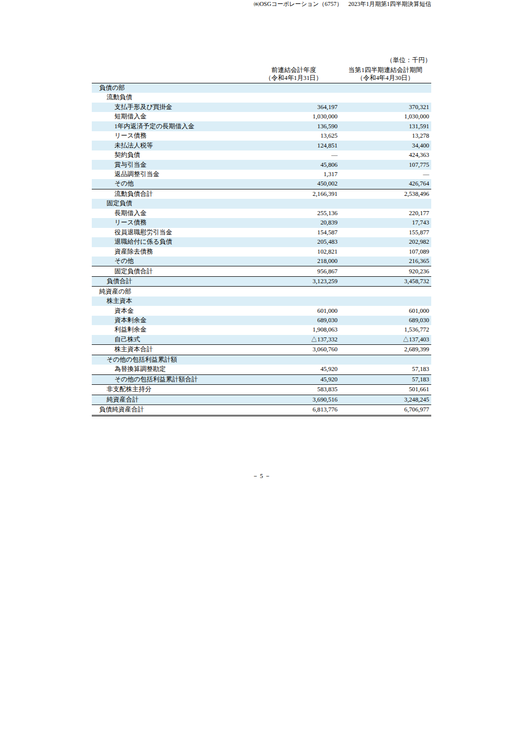㈱OSGコーポレーション（6757）　2023年1月期第1四半期決算短信
（単位：千円）
| | 前連結会計年度 （令和4年1月31日） | 当第1四半期連結会計期間 （令和4年4月30日） |
| --- | --- | --- |
| 負債の部 | | |
| 流動負債 | | |
| 支払手形及び買掛金 | 364,197 | 370,321 |
| 短期借入金 | 1,030,000 | 1,030,000 |
| 1年内返済予定の長期借入金 | 136,590 | 131,591 |
| リース債務 | 13,625 | 13,278 |
| 未払法人税等 | 124,851 | 34,400 |
| 契約負債 | ― | 424,363 |
| 賞与引当金 | 45,806 | 107,775 |
| 返品調整引当金 | 1,317 | ― |
| その他 | 450,002 | 426,764 |
| 流動負債合計 | 2,166,391 | 2,538,496 |
| 固定負債 | | |
| 長期借入金 | 255,136 | 220,177 |
| リース債務 | 20,839 | 17,743 |
| 役員退職慰労引当金 | 154,587 | 155,877 |
| 退職給付に係る負債 | 205,483 | 202,982 |
| 資産除去債務 | 102,821 | 107,089 |
| その他 | 218,000 | 216,365 |
| 固定負債合計 | 956,867 | 920,236 |
| 負債合計 | 3,123,259 | 3,458,732 |
| 純資産の部 | | |
| 株主資本 | | |
| 資本金 | 601,000 | 601,000 |
| 資本剰余金 | 689,030 | 689,030 |
| 利益剰余金 | 1,908,063 | 1,536,772 |
| 自己株式 | △137,332 | △137,403 |
| 株主資本合計 | 3,060,760 | 2,689,399 |
| その他の包括利益累計額 | | |
| 為替換算調整勘定 | 45,920 | 57,183 |
| その他の包括利益累計額合計 | 45,920 | 57,183 |
| 非支配株主持分 | 583,835 | 501,661 |
| 純資産合計 | 3,690,516 | 3,248,245 |
| 負債純資産合計 | 6,813,776 | 6,706,977 |
－ 5 －